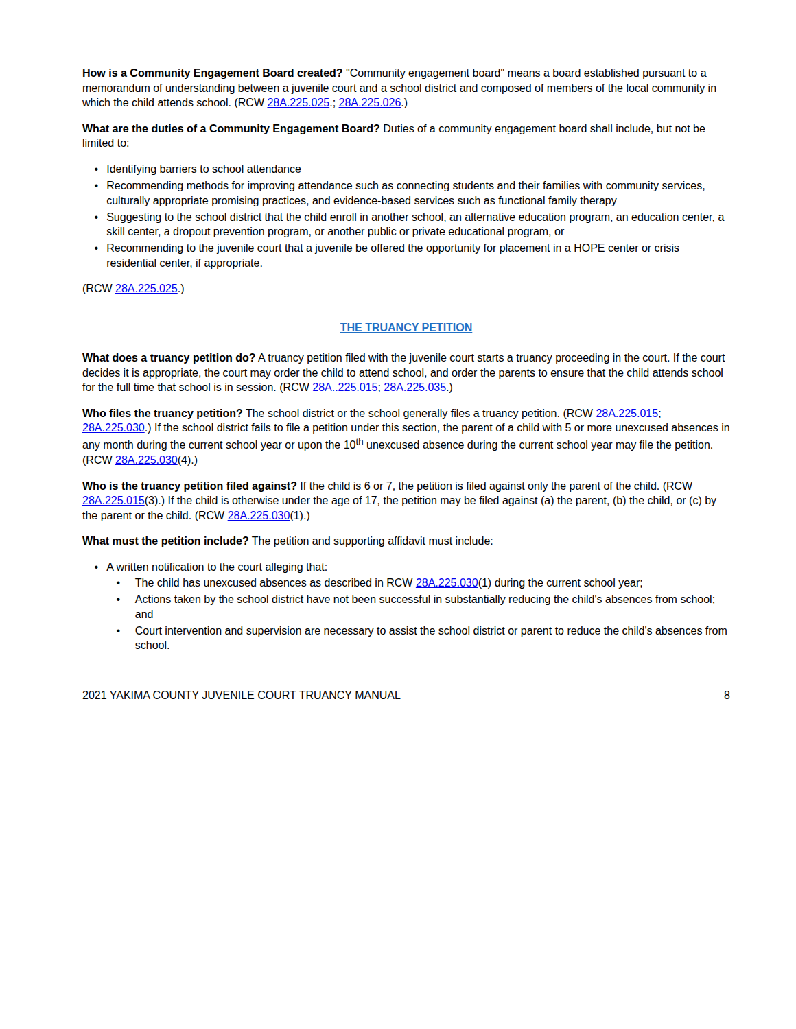How is a Community Engagement Board created? "Community engagement board" means a board established pursuant to a memorandum of understanding between a juvenile court and a school district and composed of members of the local community in which the child attends school. (RCW 28A.225.025.; 28A.225.026.)
What are the duties of a Community Engagement Board? Duties of a community engagement board shall include, but not be limited to:
Identifying barriers to school attendance
Recommending methods for improving attendance such as connecting students and their families with community services, culturally appropriate promising practices, and evidence-based services such as functional family therapy
Suggesting to the school district that the child enroll in another school, an alternative education program, an education center, a skill center, a dropout prevention program, or another public or private educational program, or
Recommending to the juvenile court that a juvenile be offered the opportunity for placement in a HOPE center or crisis residential center, if appropriate.
(RCW 28A.225.025.)
THE TRUANCY PETITION
What does a truancy petition do? A truancy petition filed with the juvenile court starts a truancy proceeding in the court. If the court decides it is appropriate, the court may order the child to attend school, and order the parents to ensure that the child attends school for the full time that school is in session. (RCW 28A..225.015; 28A.225.035.)
Who files the truancy petition? The school district or the school generally files a truancy petition. (RCW 28A.225.015; 28A.225.030.) If the school district fails to file a petition under this section, the parent of a child with 5 or more unexcused absences in any month during the current school year or upon the 10th unexcused absence during the current school year may file the petition. (RCW 28A.225.030(4).)
Who is the truancy petition filed against? If the child is 6 or 7, the petition is filed against only the parent of the child. (RCW 28A.225.015(3).) If the child is otherwise under the age of 17, the petition may be filed against (a) the parent, (b) the child, or (c) by the parent or the child. (RCW 28A.225.030(1).)
What must the petition include? The petition and supporting affidavit must include:
A written notification to the court alleging that:
The child has unexcused absences as described in RCW 28A.225.030(1) during the current school year;
Actions taken by the school district have not been successful in substantially reducing the child's absences from school; and
Court intervention and supervision are necessary to assist the school district or parent to reduce the child's absences from school.
2021 YAKIMA COUNTY JUVENILE COURT TRUANCY MANUAL 8